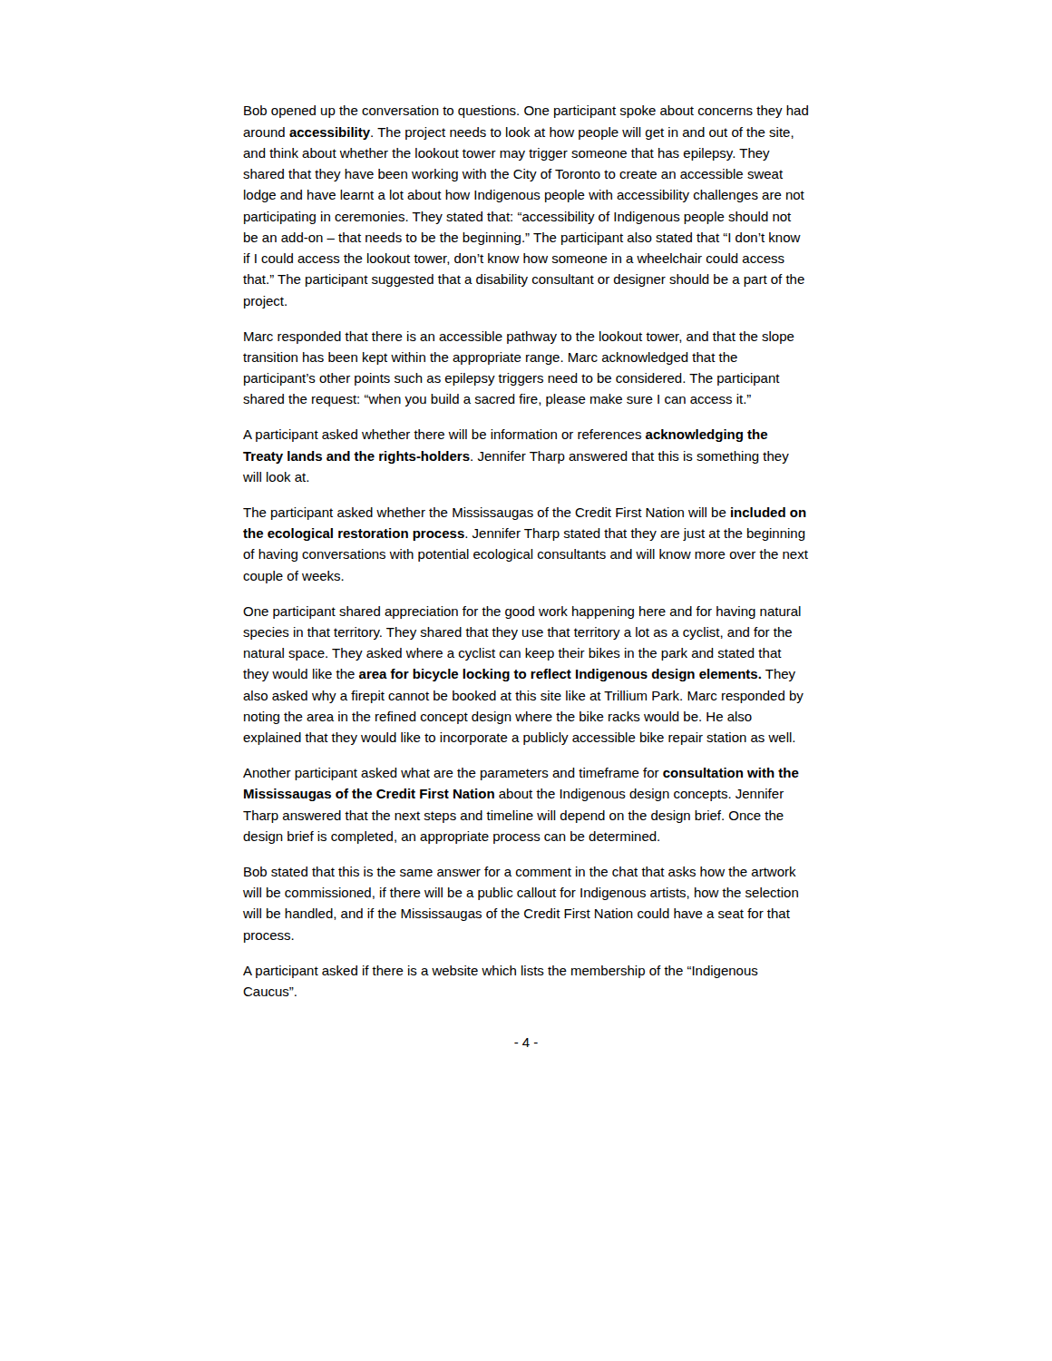Bob opened up the conversation to questions. One participant spoke about concerns they had around accessibility. The project needs to look at how people will get in and out of the site, and think about whether the lookout tower may trigger someone that has epilepsy. They shared that they have been working with the City of Toronto to create an accessible sweat lodge and have learnt a lot about how Indigenous people with accessibility challenges are not participating in ceremonies. They stated that: “accessibility of Indigenous people should not be an add-on – that needs to be the beginning.” The participant also stated that “I don’t know if I could access the lookout tower, don’t know how someone in a wheelchair could access that.” The participant suggested that a disability consultant or designer should be a part of the project.
Marc responded that there is an accessible pathway to the lookout tower, and that the slope transition has been kept within the appropriate range. Marc acknowledged that the participant’s other points such as epilepsy triggers need to be considered. The participant shared the request: “when you build a sacred fire, please make sure I can access it.”
A participant asked whether there will be information or references acknowledging the Treaty lands and the rights-holders. Jennifer Tharp answered that this is something they will look at.
The participant asked whether the Mississaugas of the Credit First Nation will be included on the ecological restoration process. Jennifer Tharp stated that they are just at the beginning of having conversations with potential ecological consultants and will know more over the next couple of weeks.
One participant shared appreciation for the good work happening here and for having natural species in that territory. They shared that they use that territory a lot as a cyclist, and for the natural space. They asked where a cyclist can keep their bikes in the park and stated that they would like the area for bicycle locking to reflect Indigenous design elements. They also asked why a firepit cannot be booked at this site like at Trillium Park. Marc responded by noting the area in the refined concept design where the bike racks would be. He also explained that they would like to incorporate a publicly accessible bike repair station as well.
Another participant asked what are the parameters and timeframe for consultation with the Mississaugas of the Credit First Nation about the Indigenous design concepts. Jennifer Tharp answered that the next steps and timeline will depend on the design brief. Once the design brief is completed, an appropriate process can be determined.
Bob stated that this is the same answer for a comment in the chat that asks how the artwork will be commissioned, if there will be a public callout for Indigenous artists, how the selection will be handled, and if the Mississaugas of the Credit First Nation could have a seat for that process.
A participant asked if there is a website which lists the membership of the “Indigenous Caucus”.
- 4 -